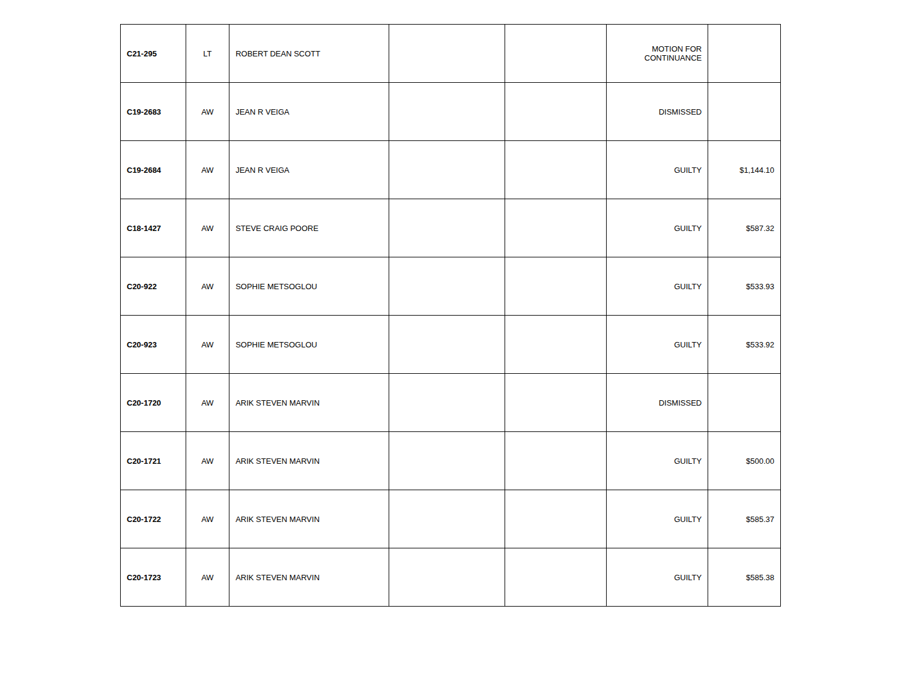| C21-295 | LT | ROBERT DEAN SCOTT | | | MOTION FOR CONTINUANCE | |
| C19-2683 | AW | JEAN R VEIGA | | | DISMISSED | |
| C19-2684 | AW | JEAN R VEIGA | | | GUILTY | $1,144.10 |
| C18-1427 | AW | STEVE CRAIG POORE | | | GUILTY | $587.32 |
| C20-922 | AW | SOPHIE METSOGLOU | | | GUILTY | $533.93 |
| C20-923 | AW | SOPHIE METSOGLOU | | | GUILTY | $533.92 |
| C20-1720 | AW | ARIK STEVEN MARVIN | | | DISMISSED | |
| C20-1721 | AW | ARIK STEVEN MARVIN | | | GUILTY | $500.00 |
| C20-1722 | AW | ARIK STEVEN MARVIN | | | GUILTY | $585.37 |
| C20-1723 | AW | ARIK STEVEN MARVIN | | | GUILTY | $585.38 |